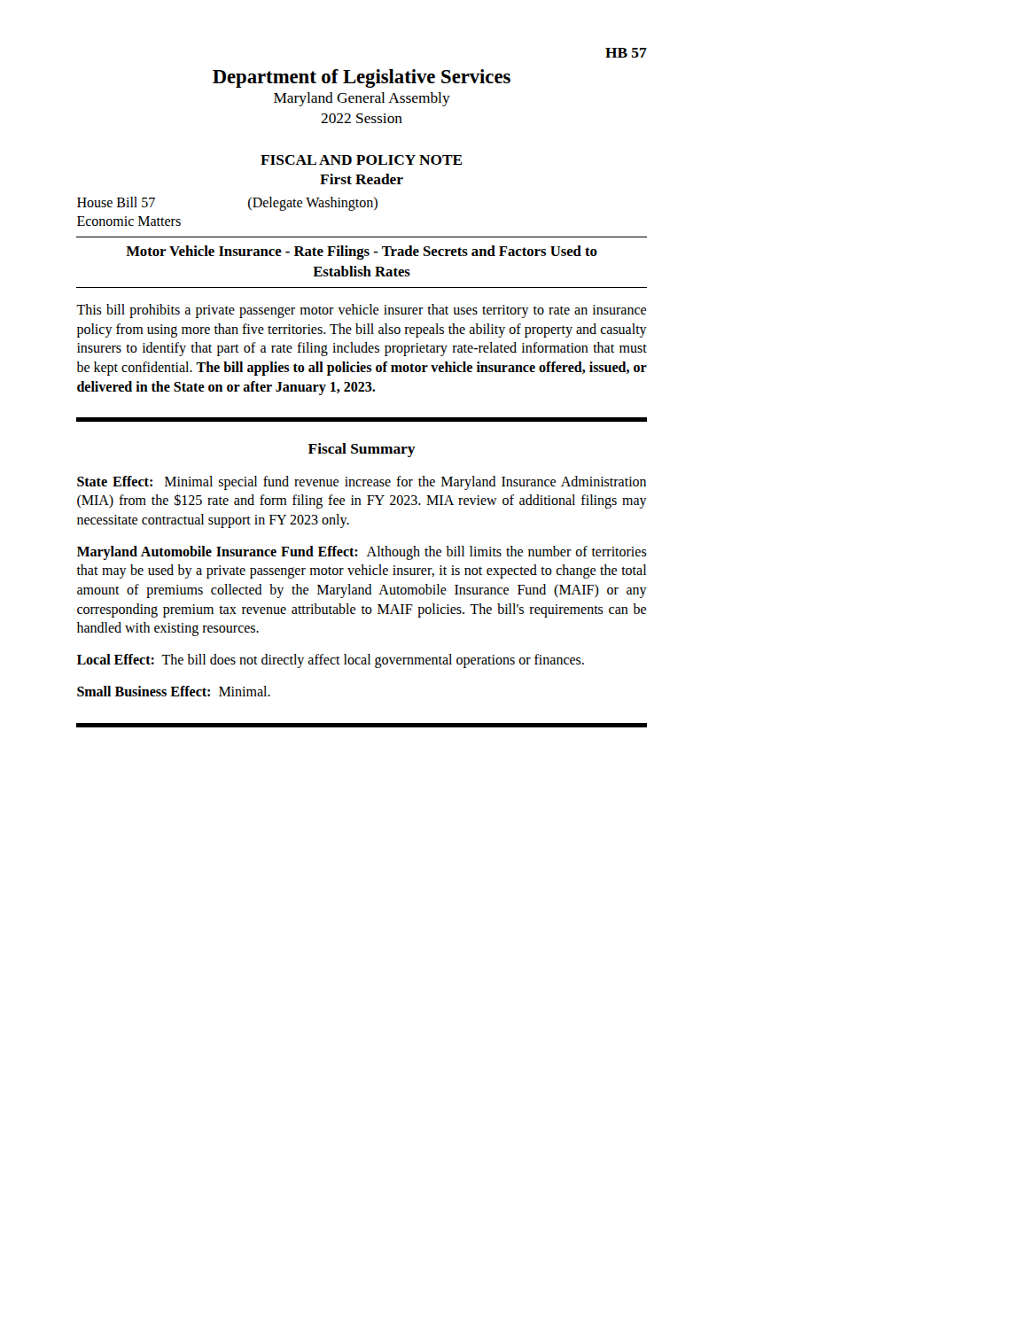HB 57
Department of Legislative Services
Maryland General Assembly
2022 Session
FISCAL AND POLICY NOTE
First Reader
| House Bill 57 | (Delegate Washington) | |
| Economic Matters | | |
Motor Vehicle Insurance - Rate Filings - Trade Secrets and Factors Used to
Establish Rates
This bill prohibits a private passenger motor vehicle insurer that uses territory to rate an insurance policy from using more than five territories. The bill also repeals the ability of property and casualty insurers to identify that part of a rate filing includes proprietary rate-related information that must be kept confidential. The bill applies to all policies of motor vehicle insurance offered, issued, or delivered in the State on or after January 1, 2023.
Fiscal Summary
State Effect: Minimal special fund revenue increase for the Maryland Insurance Administration (MIA) from the $125 rate and form filing fee in FY 2023. MIA review of additional filings may necessitate contractual support in FY 2023 only.
Maryland Automobile Insurance Fund Effect: Although the bill limits the number of territories that may be used by a private passenger motor vehicle insurer, it is not expected to change the total amount of premiums collected by the Maryland Automobile Insurance Fund (MAIF) or any corresponding premium tax revenue attributable to MAIF policies. The bill's requirements can be handled with existing resources.
Local Effect: The bill does not directly affect local governmental operations or finances.
Small Business Effect: Minimal.